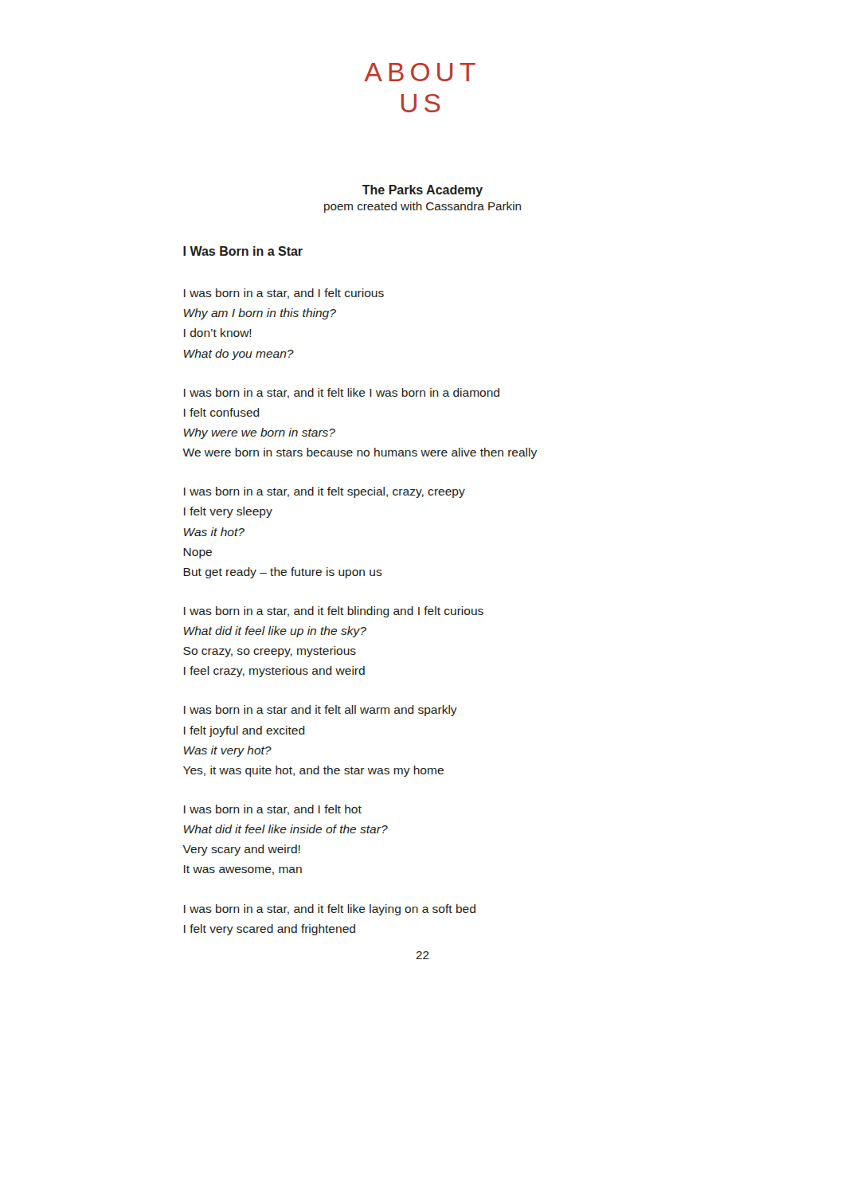ABOUT
US
The Parks Academy
poem created with Cassandra Parkin
I Was Born in a Star
I was born in a star, and I felt curious
Why am I born in this thing?
I don’t know!
What do you mean?
I was born in a star, and it felt like I was born in a diamond
I felt confused
Why were we born in stars?
We were born in stars because no humans were alive then really
I was born in a star, and it felt special, crazy, creepy
I felt very sleepy
Was it hot?
Nope
But get ready – the future is upon us
I was born in a star, and it felt blinding and I felt curious
What did it feel like up in the sky?
So crazy, so creepy, mysterious
I feel crazy, mysterious and weird
I was born in a star and it felt all warm and sparkly
I felt joyful and excited
Was it very hot?
Yes, it was quite hot, and the star was my home
I was born in a star, and I felt hot
What did it feel like inside of the star?
Very scary and weird!
It was awesome, man
I was born in a star, and it felt like laying on a soft bed
I felt very scared and frightened
22